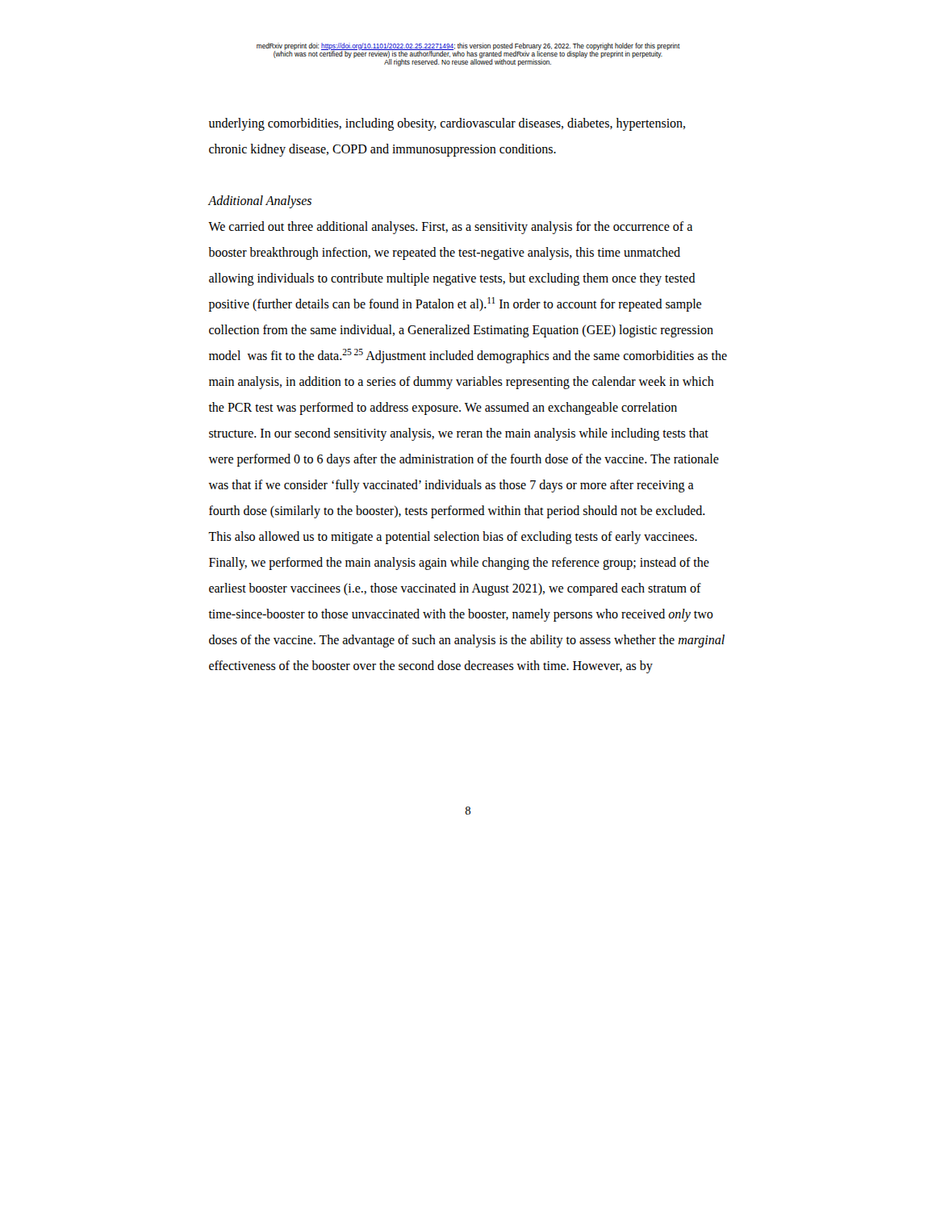medRxiv preprint doi: https://doi.org/10.1101/2022.02.25.22271494; this version posted February 26, 2022. The copyright holder for this preprint
(which was not certified by peer review) is the author/funder, who has granted medRxiv a license to display the preprint in perpetuity.
All rights reserved. No reuse allowed without permission.
underlying comorbidities, including obesity, cardiovascular diseases, diabetes, hypertension, chronic kidney disease, COPD and immunosuppression conditions.
Additional Analyses
We carried out three additional analyses. First, as a sensitivity analysis for the occurrence of a booster breakthrough infection, we repeated the test-negative analysis, this time unmatched allowing individuals to contribute multiple negative tests, but excluding them once they tested positive (further details can be found in Patalon et al).11 In order to account for repeated sample collection from the same individual, a Generalized Estimating Equation (GEE) logistic regression model was fit to the data.25 25 Adjustment included demographics and the same comorbidities as the main analysis, in addition to a series of dummy variables representing the calendar week in which the PCR test was performed to address exposure. We assumed an exchangeable correlation structure. In our second sensitivity analysis, we reran the main analysis while including tests that were performed 0 to 6 days after the administration of the fourth dose of the vaccine. The rationale was that if we consider ‘fully vaccinated’ individuals as those 7 days or more after receiving a fourth dose (similarly to the booster), tests performed within that period should not be excluded. This also allowed us to mitigate a potential selection bias of excluding tests of early vaccinees.
Finally, we performed the main analysis again while changing the reference group; instead of the earliest booster vaccinees (i.e., those vaccinated in August 2021), we compared each stratum of time-since-booster to those unvaccinated with the booster, namely persons who received only two doses of the vaccine. The advantage of such an analysis is the ability to assess whether the marginal effectiveness of the booster over the second dose decreases with time. However, as by
8